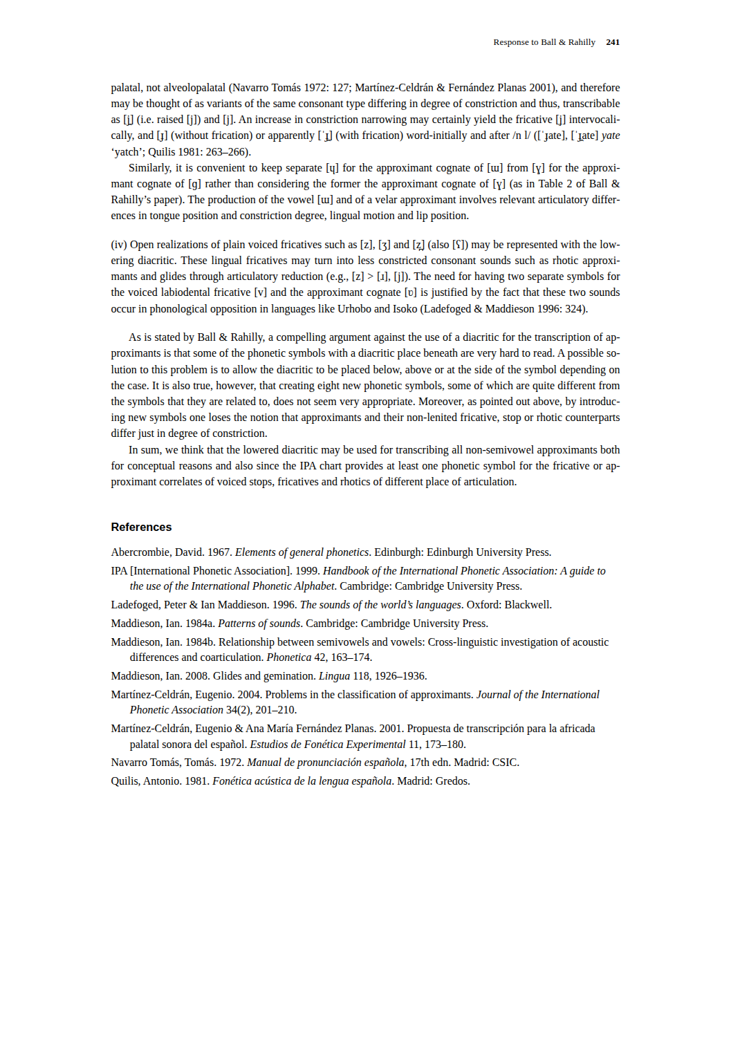Response to Ball & Rahilly 241
palatal, not alveolopalatal (Navarro Tomás 1972: 127; Martínez-Celdrán & Fernández Planas 2001), and therefore may be thought of as variants of the same consonant type differing in degree of constriction and thus, transcribable as [j̯] (i.e. raised [j]) and [j]. An increase in constriction narrowing may certainly yield the fricative [ʝ] intervocalically, and [ɟ] (without frication) or apparently [ˈɟ̯] (with frication) word-initially and after /n l/ ([ˈɟate], [ˈɟ̯ate] yate ‘yatch’; Quilis 1981: 263–266).
Similarly, it is convenient to keep separate [ɥ] for the approximant cognate of [ɯ] from [ɣ] for the approximant cognate of [ɡ] rather than considering the former the approximant cognate of [ɣ] (as in Table 2 of Ball & Rahilly’s paper). The production of the vowel [ɯ] and of a velar approximant involves relevant articulatory differences in tongue position and constriction degree, lingual motion and lip position.
(iv) Open realizations of plain voiced fricatives such as [z], [ʒ] and [z̪] (also [ʕ]) may be represented with the lowering diacritic. These lingual fricatives may turn into less constricted consonant sounds such as rhotic approximants and glides through articulatory reduction (e.g., [z] > [ɹ], [j]). The need for having two separate symbols for the voiced labiodental fricative [v] and the approximant cognate [ʋ] is justified by the fact that these two sounds occur in phonological opposition in languages like Urhobo and Isoko (Ladefoged & Maddieson 1996: 324).
As is stated by Ball & Rahilly, a compelling argument against the use of a diacritic for the transcription of approximants is that some of the phonetic symbols with a diacritic place beneath are very hard to read. A possible solution to this problem is to allow the diacritic to be placed below, above or at the side of the symbol depending on the case. It is also true, however, that creating eight new phonetic symbols, some of which are quite different from the symbols that they are related to, does not seem very appropriate. Moreover, as pointed out above, by introducing new symbols one loses the notion that approximants and their non-lenited fricative, stop or rhotic counterparts differ just in degree of constriction.
In sum, we think that the lowered diacritic may be used for transcribing all non-semivowel approximants both for conceptual reasons and also since the IPA chart provides at least one phonetic symbol for the fricative or approximant correlates of voiced stops, fricatives and rhotics of different place of articulation.
References
Abercrombie, David. 1967. Elements of general phonetics. Edinburgh: Edinburgh University Press.
IPA [International Phonetic Association]. 1999. Handbook of the International Phonetic Association: A guide to the use of the International Phonetic Alphabet. Cambridge: Cambridge University Press.
Ladefoged, Peter & Ian Maddieson. 1996. The sounds of the world’s languages. Oxford: Blackwell.
Maddieson, Ian. 1984a. Patterns of sounds. Cambridge: Cambridge University Press.
Maddieson, Ian. 1984b. Relationship between semivowels and vowels: Cross-linguistic investigation of acoustic differences and coarticulation. Phonetica 42, 163–174.
Maddieson, Ian. 2008. Glides and gemination. Lingua 118, 1926–1936.
Martínez-Celdrán, Eugenio. 2004. Problems in the classification of approximants. Journal of the International Phonetic Association 34(2), 201–210.
Martínez-Celdrán, Eugenio & Ana María Fernández Planas. 2001. Propuesta de transcripción para la africada palatal sonora del español. Estudios de Fonética Experimental 11, 173–180.
Navarro Tomás, Tomás. 1972. Manual de pronunciación española, 17th edn. Madrid: CSIC.
Quilis, Antonio. 1981. Fonética acústica de la lengua española. Madrid: Gredos.